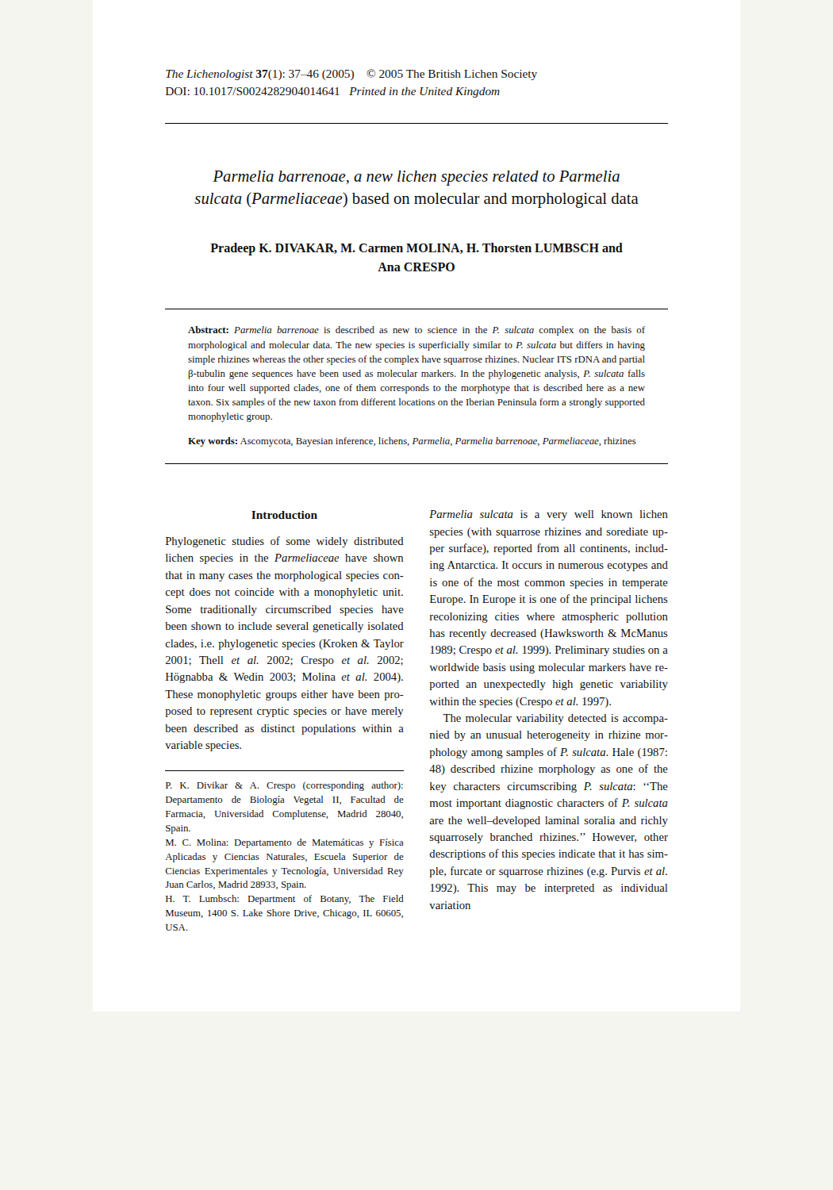The Lichenologist 37(1): 37–46 (2005) © 2005 The British Lichen Society DOI: 10.1017/S0024282904014641 Printed in the United Kingdom
Parmelia barrenoae, a new lichen species related to Parmelia
sulcata (Parmeliaceae) based on molecular and morphological data
Pradeep K. DIVAKAR, M. Carmen MOLINA, H. Thorsten LUMBSCH and
Ana CRESPO
Abstract: Parmelia barrenoae is described as new to science in the P. sulcata complex on the basis of morphological and molecular data. The new species is superficially similar to P. sulcata but differs in having simple rhizines whereas the other species of the complex have squarrose rhizines. Nuclear ITS rDNA and partial β-tubulin gene sequences have been used as molecular markers. In the phylogenetic analysis, P. sulcata falls into four well supported clades, one of them corresponds to the morphotype that is described here as a new taxon. Six samples of the new taxon from different locations on the Iberian Peninsula form a strongly supported monophyletic group.
Key words: Ascomycota, Bayesian inference, lichens, Parmelia, Parmelia barrenoae, Parmeliaceae, rhizines
Introduction
Phylogenetic studies of some widely distributed lichen species in the Parmeliaceae have shown that in many cases the morphological species concept does not coincide with a monophyletic unit. Some traditionally circumscribed species have been shown to include several genetically isolated clades, i.e. phylogenetic species (Kroken & Taylor 2001; Thell et al. 2002; Crespo et al. 2002; Högnabba & Wedin 2003; Molina et al. 2004). These monophyletic groups either have been proposed to represent cryptic species or have merely been described as distinct populations within a variable species.
P. K. Divikar & A. Crespo (corresponding author): Departamento de Biología Vegetal II, Facultad de Farmacia, Universidad Complutense, Madrid 28040, Spain.
M. C. Molina: Departamento de Matemáticas y Física Aplicadas y Ciencias Naturales, Escuela Superior de Ciencias Experimentales y Tecnología, Universidad Rey Juan Carlos, Madrid 28933, Spain.
H. T. Lumbsch: Department of Botany, The Field Museum, 1400 S. Lake Shore Drive, Chicago, IL 60605, USA.
Parmelia sulcata is a very well known lichen species (with squarrose rhizines and sorediate upper surface), reported from all continents, including Antarctica. It occurs in numerous ecotypes and is one of the most common species in temperate Europe. In Europe it is one of the principal lichens recolonizing cities where atmospheric pollution has recently decreased (Hawksworth & McManus 1989; Crespo et al. 1999). Preliminary studies on a worldwide basis using molecular markers have reported an unexpectedly high genetic variability within the species (Crespo et al. 1997).
The molecular variability detected is accompanied by an unusual heterogeneity in rhizine morphology among samples of P. sulcata. Hale (1987: 48) described rhizine morphology as one of the key characters circumscribing P. sulcata: ‘‘The most important diagnostic characters of P. sulcata are the well–developed laminal soralia and richly squarrosely branched rhizines.’’ However, other descriptions of this species indicate that it has simple, furcate or squarrose rhizines (e.g. Purvis et al. 1992). This may be interpreted as individual variation